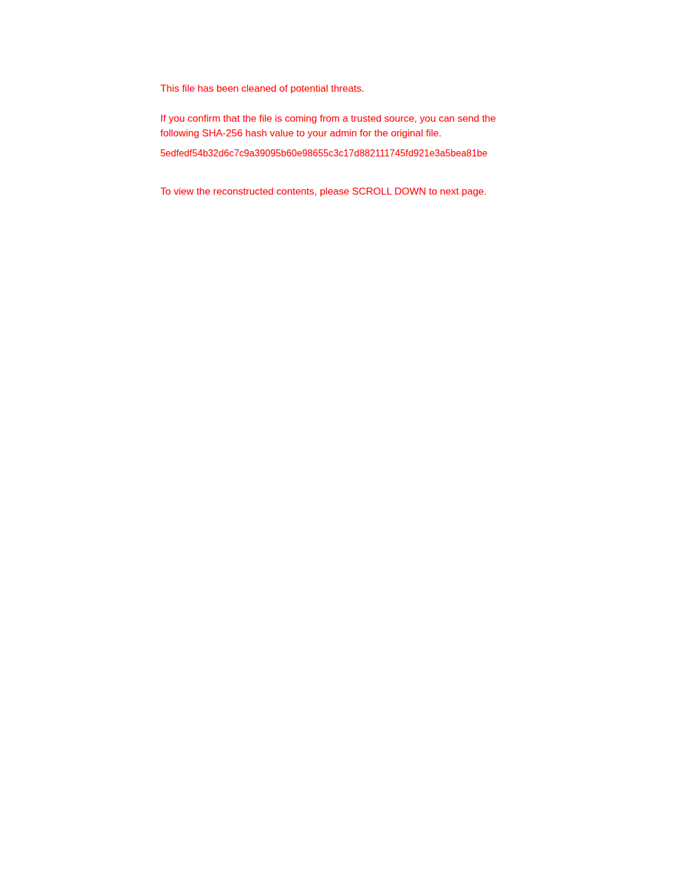This file has been cleaned of potential threats.
If you confirm that the file is coming from a trusted source, you can send the following SHA-256 hash value to your admin for the original file.
5edfedf54b32d6c7c9a39095b60e98655c3c17d882111745fd921e3a5bea81be
To view the reconstructed contents, please SCROLL DOWN to next page.